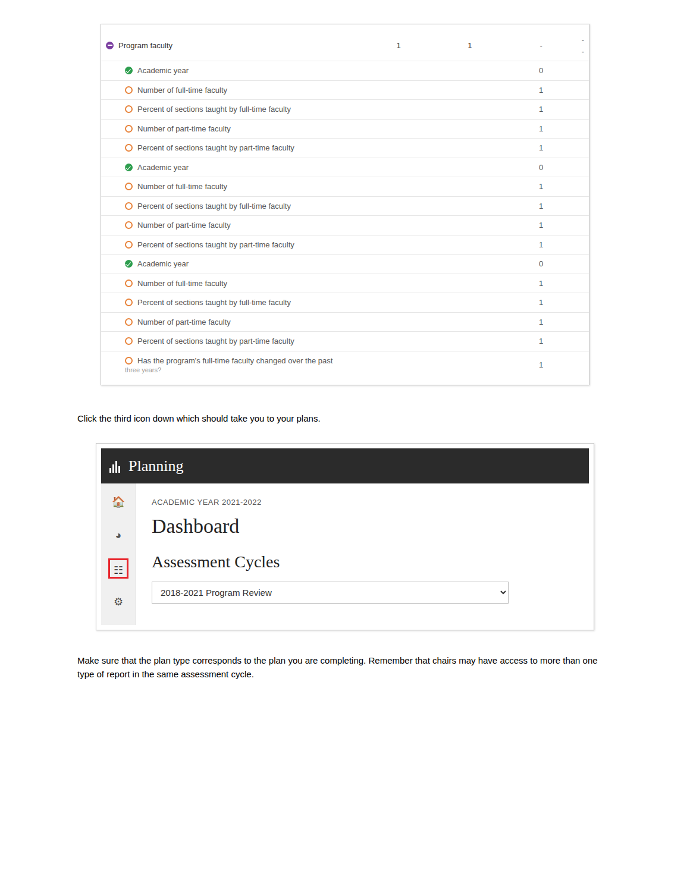| Program faculty | 1 | 1 | - | -- |
| Academic year | | | 0 | |
| Number of full-time faculty | | | 1 | |
| Percent of sections taught by full-time faculty | | | 1 | |
| Number of part-time faculty | | | 1 | |
| Percent of sections taught by part-time faculty | | | 1 | |
| Academic year | | | 0 | |
| Number of full-time faculty | | | 1 | |
| Percent of sections taught by full-time faculty | | | 1 | |
| Number of part-time faculty | | | 1 | |
| Percent of sections taught by part-time faculty | | | 1 | |
| Academic year | | | 0 | |
| Number of full-time faculty | | | 1 | |
| Percent of sections taught by full-time faculty | | | 1 | |
| Number of part-time faculty | | | 1 | |
| Percent of sections taught by part-time faculty | | | 1 | |
| Has the program's full-time faculty changed over the past three years? | | | 1 | |
Click the third icon down which should take you to your plans.
Planning
🏠 ◕ ☷ ⚙
ACADEMIC YEAR 2021-2022
Dashboard
Assessment Cycles
2018-2021 Program Review
Make sure that the plan type corresponds to the plan you are completing. Remember that chairs may have access to more than one type of report in the same assessment cycle.